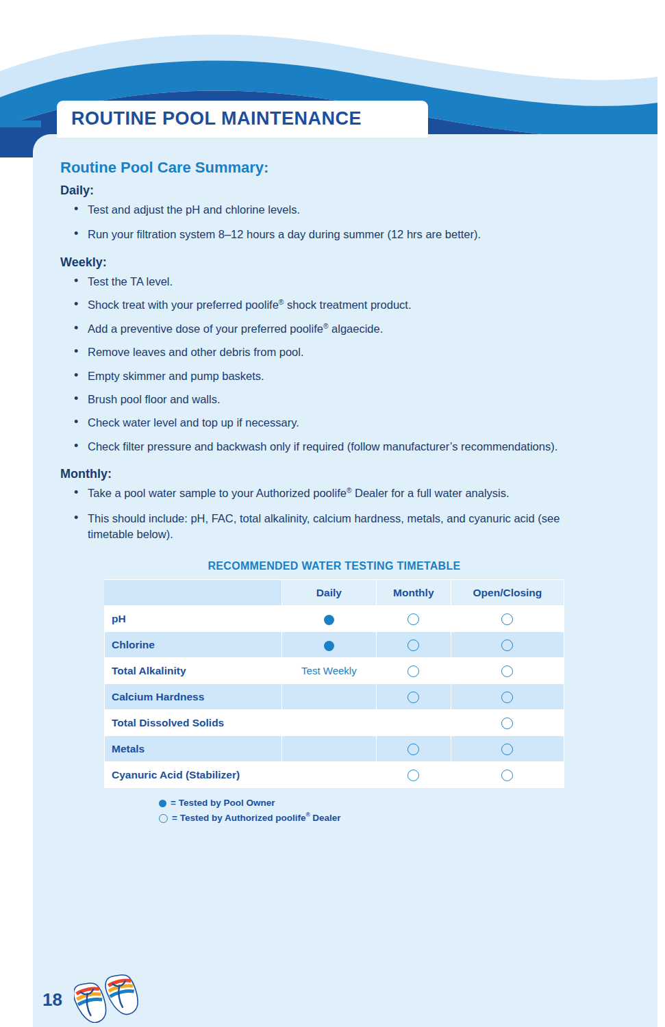Routine Pool Maintenance
Routine Pool Care Summary:
Daily:
Test and adjust the pH and chlorine levels.
Run your filtration system 8–12 hours a day during summer (12 hrs are better).
Weekly:
Test the TA level.
Shock treat with your preferred poolife® shock treatment product.
Add a preventive dose of your preferred poolife® algaecide.
Remove leaves and other debris from pool.
Empty skimmer and pump baskets.
Brush pool floor and walls.
Check water level and top up if necessary.
Check filter pressure and backwash only if required (follow manufacturer’s recommendations).
Monthly:
Take a pool water sample to your Authorized poolife® Dealer for a full water analysis.
This should include: pH, FAC, total alkalinity, calcium hardness, metals, and cyanuric acid (see timetable below).
Recommended Water Testing Timetable
| | Daily | Monthly | Open/Closing |
| --- | --- | --- | --- |
| pH | | | |
| Chlorine | | | |
| Total Alkalinity | Test Weekly | | |
| Calcium Hardness | | | |
| Total Dissolved Solids | | | |
| Metals | | | |
| Cyanuric Acid (Stabilizer) | | | |
= Tested by Pool Owner
= Tested by Authorized poolife® Dealer
18